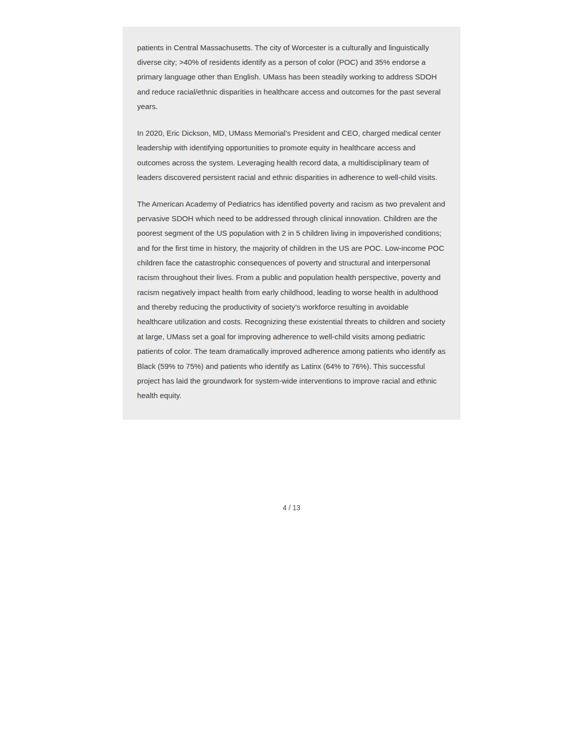patients in Central Massachusetts. The city of Worcester is a culturally and linguistically diverse city; >40% of residents identify as a person of color (POC) and 35% endorse a primary language other than English. UMass has been steadily working to address SDOH and reduce racial/ethnic disparities in healthcare access and outcomes for the past several years.
In 2020, Eric Dickson, MD, UMass Memorial’s President and CEO, charged medical center leadership with identifying opportunities to promote equity in healthcare access and outcomes across the system. Leveraging health record data, a multidisciplinary team of leaders discovered persistent racial and ethnic disparities in adherence to well-child visits.
The American Academy of Pediatrics has identified poverty and racism as two prevalent and pervasive SDOH which need to be addressed through clinical innovation. Children are the poorest segment of the US population with 2 in 5 children living in impoverished conditions; and for the first time in history, the majority of children in the US are POC. Low-income POC children face the catastrophic consequences of poverty and structural and interpersonal racism throughout their lives. From a public and population health perspective, poverty and racism negatively impact health from early childhood, leading to worse health in adulthood and thereby reducing the productivity of society’s workforce resulting in avoidable healthcare utilization and costs. Recognizing these existential threats to children and society at large, UMass set a goal for improving adherence to well-child visits among pediatric patients of color. The team dramatically improved adherence among patients who identify as Black (59% to 75%) and patients who identify as Latinx (64% to 76%). This successful project has laid the groundwork for system-wide interventions to improve racial and ethnic health equity.
4 / 13